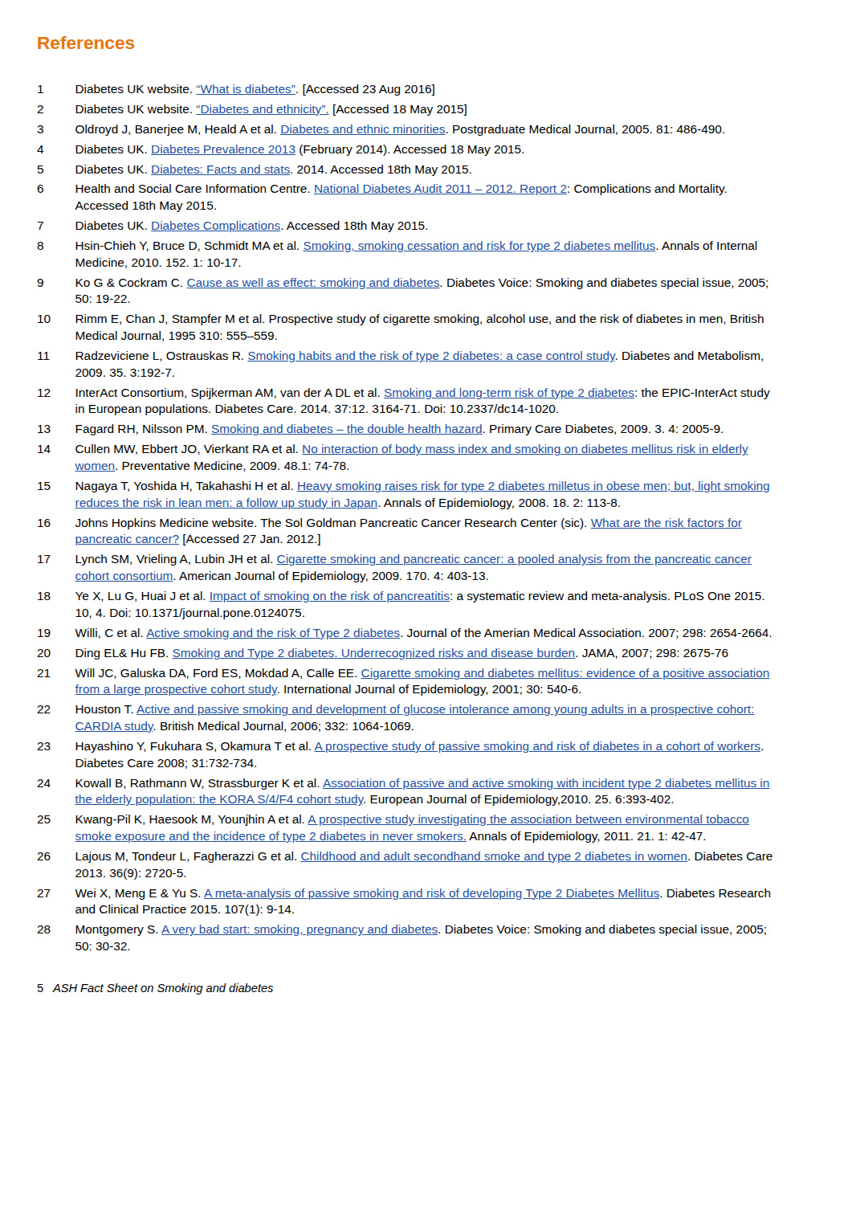References
1 Diabetes UK website. “What is diabetes”. [Accessed 23 Aug 2016]
2 Diabetes UK website. “Diabetes and ethnicity”. [Accessed 18 May 2015]
3 Oldroyd J, Banerjee M, Heald A et al. Diabetes and ethnic minorities. Postgraduate Medical Journal, 2005. 81: 486-490.
4 Diabetes UK. Diabetes Prevalence 2013 (February 2014). Accessed 18 May 2015.
5 Diabetes UK. Diabetes: Facts and stats. 2014. Accessed 18th May 2015.
6 Health and Social Care Information Centre. National Diabetes Audit 2011 – 2012. Report 2: Complications and Mortality. Accessed 18th May 2015.
7 Diabetes UK. Diabetes Complications. Accessed 18th May 2015.
8 Hsin-Chieh Y, Bruce D, Schmidt MA et al. Smoking, smoking cessation and risk for type 2 diabetes mellitus. Annals of Internal Medicine, 2010. 152. 1: 10-17.
9 Ko G & Cockram C. Cause as well as effect: smoking and diabetes. Diabetes Voice: Smoking and diabetes special issue, 2005; 50: 19-22.
10 Rimm E, Chan J, Stampfer M et al. Prospective study of cigarette smoking, alcohol use, and the risk of diabetes in men, British Medical Journal, 1995 310: 555–559.
11 Radzeviciene L, Ostrauskas R. Smoking habits and the risk of type 2 diabetes: a case control study. Diabetes and Metabolism, 2009. 35. 3:192-7.
12 InterAct Consortium, Spijkerman AM, van der A DL et al. Smoking and long-term risk of type 2 diabetes: the EPIC-InterAct study in European populations. Diabetes Care. 2014. 37:12. 3164-71. Doi: 10.2337/dc14-1020.
13 Fagard RH, Nilsson PM. Smoking and diabetes – the double health hazard. Primary Care Diabetes, 2009. 3. 4: 2005-9.
14 Cullen MW, Ebbert JO, Vierkant RA et al. No interaction of body mass index and smoking on diabetes mellitus risk in elderly women. Preventative Medicine, 2009. 48.1: 74-78.
15 Nagaya T, Yoshida H, Takahashi H et al. Heavy smoking raises risk for type 2 diabetes milletus in obese men; but, light smoking reduces the risk in lean men: a follow up study in Japan. Annals of Epidemiology, 2008. 18. 2: 113-8.
16 Johns Hopkins Medicine website. The Sol Goldman Pancreatic Cancer Research Center (sic). What are the risk factors for pancreatic cancer? [Accessed 27 Jan. 2012.]
17 Lynch SM, Vrieling A, Lubin JH et al. Cigarette smoking and pancreatic cancer: a pooled analysis from the pancreatic cancer cohort consortium. American Journal of Epidemiology, 2009. 170. 4: 403-13.
18 Ye X, Lu G, Huai J et al. Impact of smoking on the risk of pancreatitis: a systematic review and meta-analysis. PLoS One 2015. 10, 4. Doi: 10.1371/journal.pone.0124075.
19 Willi, C et al. Active smoking and the risk of Type 2 diabetes. Journal of the Amerian Medical Association. 2007; 298: 2654-2664.
20 Ding EL& Hu FB. Smoking and Type 2 diabetes. Underrecognized risks and disease burden. JAMA, 2007; 298: 2675-76
21 Will JC, Galuska DA, Ford ES, Mokdad A, Calle EE. Cigarette smoking and diabetes mellitus: evidence of a positive association from a large prospective cohort study. International Journal of Epidemiology, 2001; 30: 540-6.
22 Houston T. Active and passive smoking and development of glucose intolerance among young adults in a prospective cohort: CARDIA study. British Medical Journal, 2006; 332: 1064-1069.
23 Hayashino Y, Fukuhara S, Okamura T et al. A prospective study of passive smoking and risk of diabetes in a cohort of workers. Diabetes Care 2008; 31:732-734.
24 Kowall B, Rathmann W, Strassburger K et al. Association of passive and active smoking with incident type 2 diabetes mellitus in the elderly population: the KORA S/4/F4 cohort study. European Journal of Epidemiology,2010. 25. 6:393-402.
25 Kwang-Pil K, Haesook M, Younjhin A et al. A prospective study investigating the association between environmental tobacco smoke exposure and the incidence of type 2 diabetes in never smokers. Annals of Epidemiology, 2011. 21. 1: 42-47.
26 Lajous M, Tondeur L, Fagherazzi G et al. Childhood and adult secondhand smoke and type 2 diabetes in women. Diabetes Care 2013. 36(9): 2720-5.
27 Wei X, Meng E & Yu S. A meta-analysis of passive smoking and risk of developing Type 2 Diabetes Mellitus. Diabetes Research and Clinical Practice 2015. 107(1): 9-14.
28 Montgomery S. A very bad start: smoking, pregnancy and diabetes. Diabetes Voice: Smoking and diabetes special issue, 2005; 50: 30-32.
5 ASH Fact Sheet on Smoking and diabetes